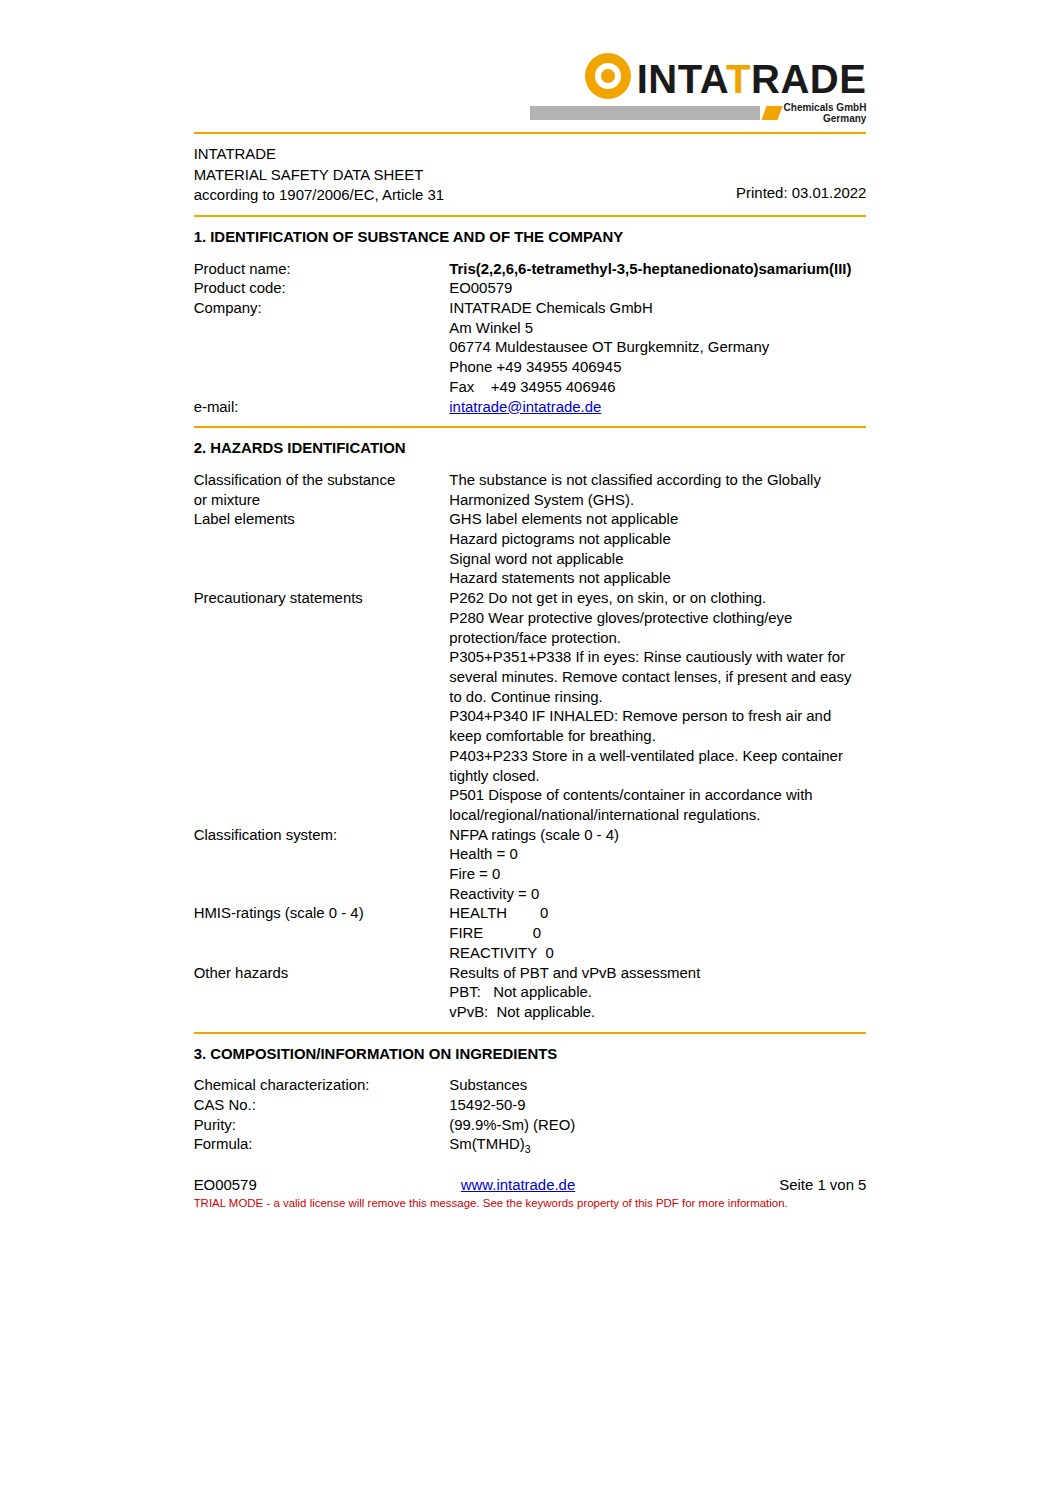INTATRADE
Chemicals GmbH
Germany
INTATRADE
MATERIAL SAFETY DATA SHEET
according to 1907/2006/EC, Article 31
Printed: 03.01.2022
1. IDENTIFICATION OF SUBSTANCE AND OF THE COMPANY
| Product name: | Tris(2,2,6,6-tetramethyl-3,5-heptanedionato)samarium(III) |
| Product code: | EO00579 |
| Company: | INTATRADE Chemicals GmbH Am Winkel 5 06774 Muldestausee OT Burgkemnitz, Germany Phone +49 34955 406945 Fax +49 34955 406946 |
| e-mail: | intatrade@intatrade.de |
2. HAZARDS IDENTIFICATION
| Classification of the substance or mixture | The substance is not classified according to the Globally Harmonized System (GHS). |
| Label elements | GHS label elements not applicable Hazard pictograms not applicable Signal word not applicable Hazard statements not applicable |
| Precautionary statements | P262 Do not get in eyes, on skin, or on clothing. P280 Wear protective gloves/protective clothing/eye protection/face protection. P305+P351+P338 If in eyes: Rinse cautiously with water for several minutes. Remove contact lenses, if present and easy to do. Continue rinsing. P304+P340 IF INHALED: Remove person to fresh air and keep comfortable for breathing. P403+P233 Store in a well-ventilated place. Keep container tightly closed. P501 Dispose of contents/container in accordance with local/regional/national/international regulations. |
| Classification system: | NFPA ratings (scale 0 - 4) Health = 0 Fire = 0 Reactivity = 0 |
| HMIS-ratings (scale 0 - 4) | HEALTH 0 FIRE 0 REACTIVITY 0 |
| Other hazards | Results of PBT and vPvB assessment PBT: Not applicable. vPvB: Not applicable. |
3. COMPOSITION/INFORMATION ON INGREDIENTS
| Chemical characterization: | Substances |
| CAS No.: | 15492-50-9 |
| Purity: | (99.9%-Sm) (REO) |
| Formula: | Sm(TMHD) 3 |
EO00579
www.intatrade.de
Seite 1 von 5
TRIAL MODE - a valid license will remove this message. See the keywords property of this PDF for more information.